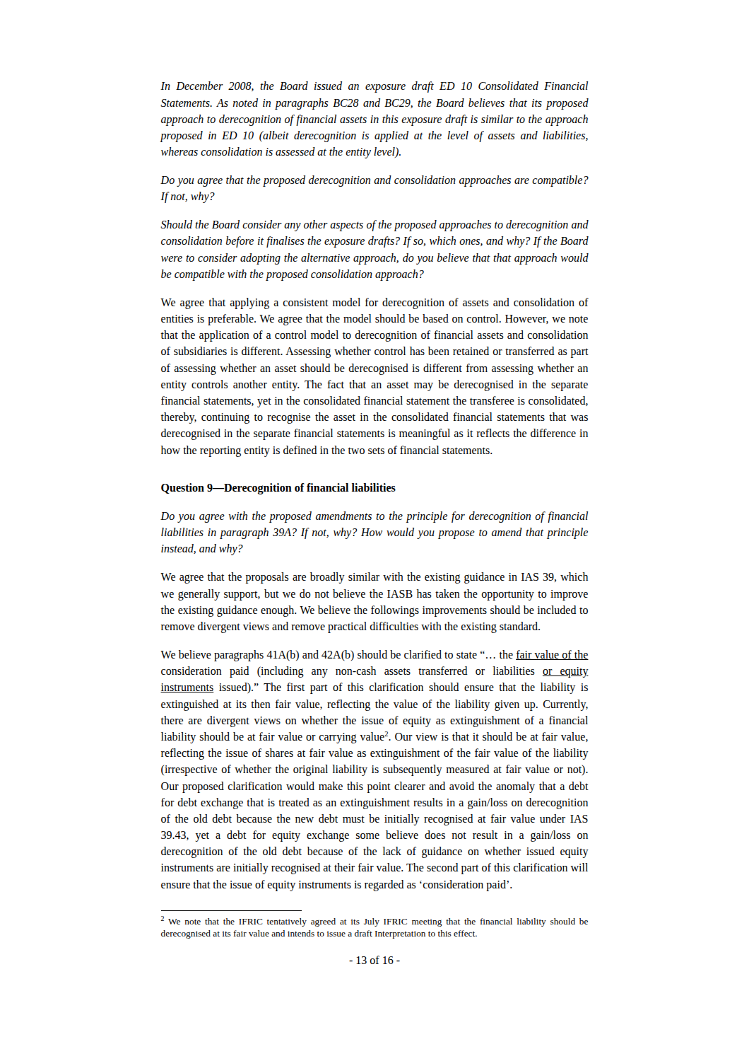In December 2008, the Board issued an exposure draft ED 10 Consolidated Financial Statements. As noted in paragraphs BC28 and BC29, the Board believes that its proposed approach to derecognition of financial assets in this exposure draft is similar to the approach proposed in ED 10 (albeit derecognition is applied at the level of assets and liabilities, whereas consolidation is assessed at the entity level).
Do you agree that the proposed derecognition and consolidation approaches are compatible? If not, why?
Should the Board consider any other aspects of the proposed approaches to derecognition and consolidation before it finalises the exposure drafts? If so, which ones, and why? If the Board were to consider adopting the alternative approach, do you believe that that approach would be compatible with the proposed consolidation approach?
We agree that applying a consistent model for derecognition of assets and consolidation of entities is preferable. We agree that the model should be based on control. However, we note that the application of a control model to derecognition of financial assets and consolidation of subsidiaries is different. Assessing whether control has been retained or transferred as part of assessing whether an asset should be derecognised is different from assessing whether an entity controls another entity. The fact that an asset may be derecognised in the separate financial statements, yet in the consolidated financial statement the transferee is consolidated, thereby, continuing to recognise the asset in the consolidated financial statements that was derecognised in the separate financial statements is meaningful as it reflects the difference in how the reporting entity is defined in the two sets of financial statements.
Question 9—Derecognition of financial liabilities
Do you agree with the proposed amendments to the principle for derecognition of financial liabilities in paragraph 39A? If not, why? How would you propose to amend that principle instead, and why?
We agree that the proposals are broadly similar with the existing guidance in IAS 39, which we generally support, but we do not believe the IASB has taken the opportunity to improve the existing guidance enough. We believe the followings improvements should be included to remove divergent views and remove practical difficulties with the existing standard.
We believe paragraphs 41A(b) and 42A(b) should be clarified to state “… the fair value of the consideration paid (including any non-cash assets transferred or liabilities or equity instruments issued).” The first part of this clarification should ensure that the liability is extinguished at its then fair value, reflecting the value of the liability given up. Currently, there are divergent views on whether the issue of equity as extinguishment of a financial liability should be at fair value or carrying value2. Our view is that it should be at fair value, reflecting the issue of shares at fair value as extinguishment of the fair value of the liability (irrespective of whether the original liability is subsequently measured at fair value or not). Our proposed clarification would make this point clearer and avoid the anomaly that a debt for debt exchange that is treated as an extinguishment results in a gain/loss on derecognition of the old debt because the new debt must be initially recognised at fair value under IAS 39.43, yet a debt for equity exchange some believe does not result in a gain/loss on derecognition of the old debt because of the lack of guidance on whether issued equity instruments are initially recognised at their fair value. The second part of this clarification will ensure that the issue of equity instruments is regarded as ‘consideration paid’.
2 We note that the IFRIC tentatively agreed at its July IFRIC meeting that the financial liability should be derecognised at its fair value and intends to issue a draft Interpretation to this effect.
- 13 of 16 -